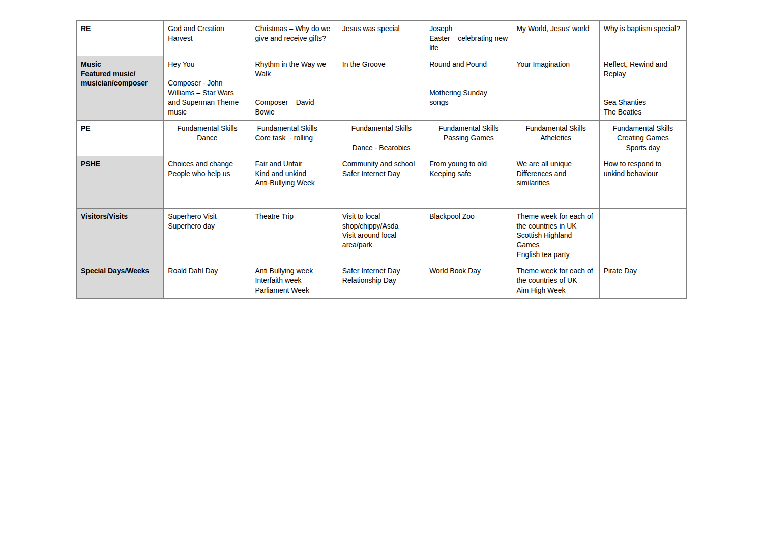| RE | God and Creation Harvest | Christmas – Why do we give and receive gifts? | Jesus was special | Joseph Easter – celebrating new life | My World, Jesus’ world | Why is baptism special? |
| Music Featured music/ musician/composer | Hey You Composer - John Williams – Star Wars and Superman Theme music | Rhythm in the Way we Walk Composer – David Bowie | In the Groove | Round and Pound Mothering Sunday songs | Your Imagination | Reflect, Rewind and Replay Sea Shanties The Beatles |
| PE | Fundamental Skills Dance | Fundamental Skills Core task - rolling | Fundamental Skills Dance - Bearobics | Fundamental Skills Passing Games | Fundamental Skills Atheletics | Fundamental Skills Creating Games Sports day |
| PSHE | Choices and change People who help us | Fair and Unfair Kind and unkind Anti-Bullying Week | Community and school Safer Internet Day | From young to old Keeping safe | We are all unique Differences and similarities | How to respond to unkind behaviour |
| Visitors/Visits | Superhero Visit Superhero day | Theatre Trip | Visit to local shop/chippy/Asda Visit around local area/park | Blackpool Zoo | Theme week for each of the countries in UK Scottish Highland Games English tea party | |
| Special Days/Weeks | Roald Dahl Day | Anti Bullying week Interfaith week Parliament Week | Safer Internet Day Relationship Day | World Book Day | Theme week for each of the countries of UK Aim High Week | Pirate Day |